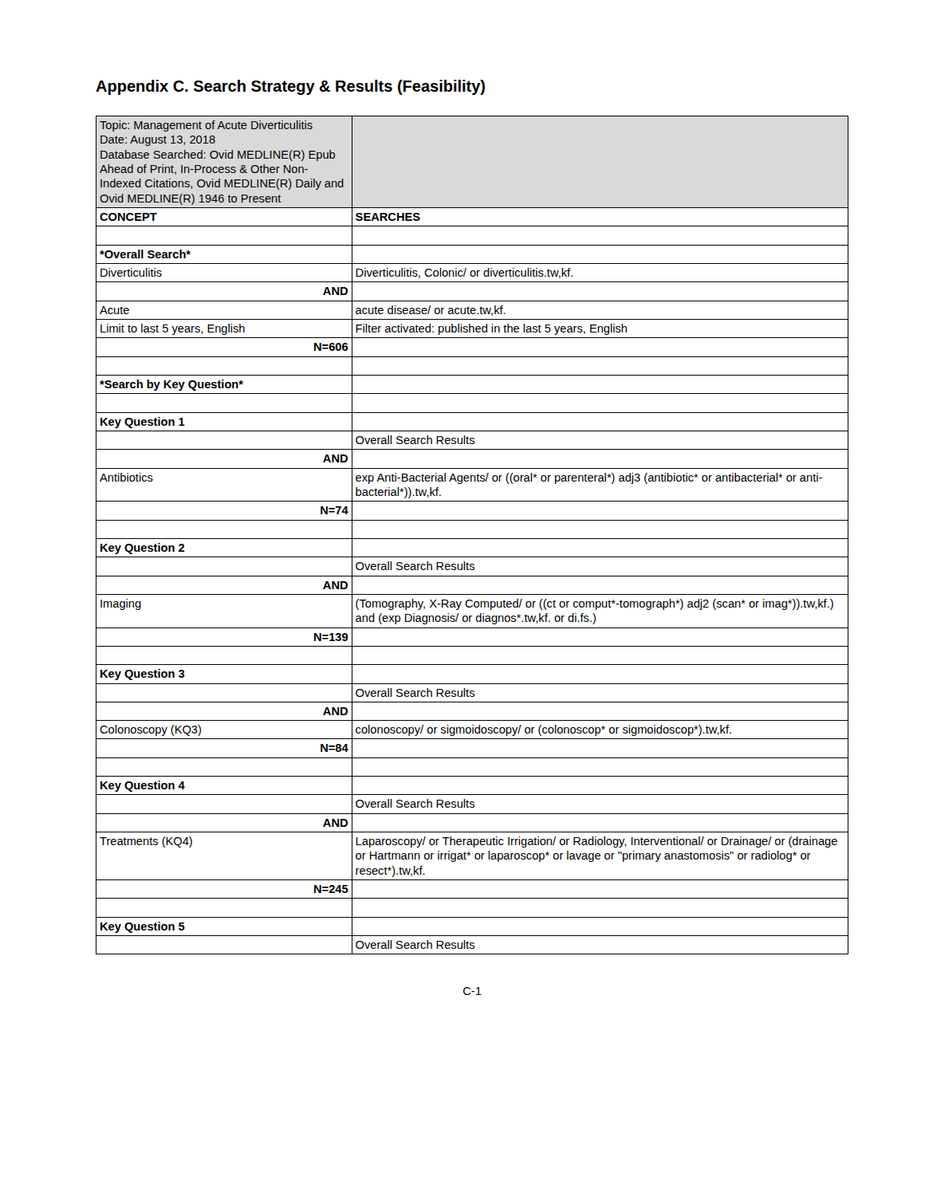Appendix C. Search Strategy & Results (Feasibility)
| Topic: Management of Acute Diverticulitis Date: August 13, 2018 Database Searched: Ovid MEDLINE(R) Epub Ahead of Print, In-Process & Other Non-Indexed Citations, Ovid MEDLINE(R) Daily and Ovid MEDLINE(R) 1946 to Present | |
| CONCEPT | SEARCHES |
| *Overall Search* | |
| Diverticulitis | Diverticulitis, Colonic/ or diverticulitis.tw,kf. |
| AND | |
| Acute | acute disease/ or acute.tw,kf. |
| Limit to last 5 years, English | Filter activated: published in the last 5 years, English |
| N=606 | |
| *Search by Key Question* | |
| Key Question 1 | |
| | Overall Search Results |
| AND | |
| Antibiotics | exp Anti-Bacterial Agents/ or ((oral* or parenteral*) adj3 (antibiotic* or antibacterial* or anti-bacterial*)).tw,kf. |
| N=74 | |
| Key Question 2 | |
| | Overall Search Results |
| AND | |
| Imaging | (Tomography, X-Ray Computed/ or ((ct or comput*-tomograph*) adj2 (scan* or imag*)).tw,kf.) and (exp Diagnosis/ or diagnos*.tw,kf. or di.fs.) |
| N=139 | |
| Key Question 3 | |
| | Overall Search Results |
| AND | |
| Colonoscopy (KQ3) | colonoscopy/ or sigmoidoscopy/ or (colonoscop* or sigmoidoscop*).tw,kf. |
| N=84 | |
| Key Question 4 | |
| | Overall Search Results |
| AND | |
| Treatments (KQ4) | Laparoscopy/ or Therapeutic Irrigation/ or Radiology, Interventional/ or Drainage/ or (drainage or Hartmann or irrigat* or laparoscop* or lavage or "primary anastomosis" or radiolog* or resect*).tw,kf. |
| N=245 | |
| Key Question 5 | |
| | Overall Search Results |
C-1